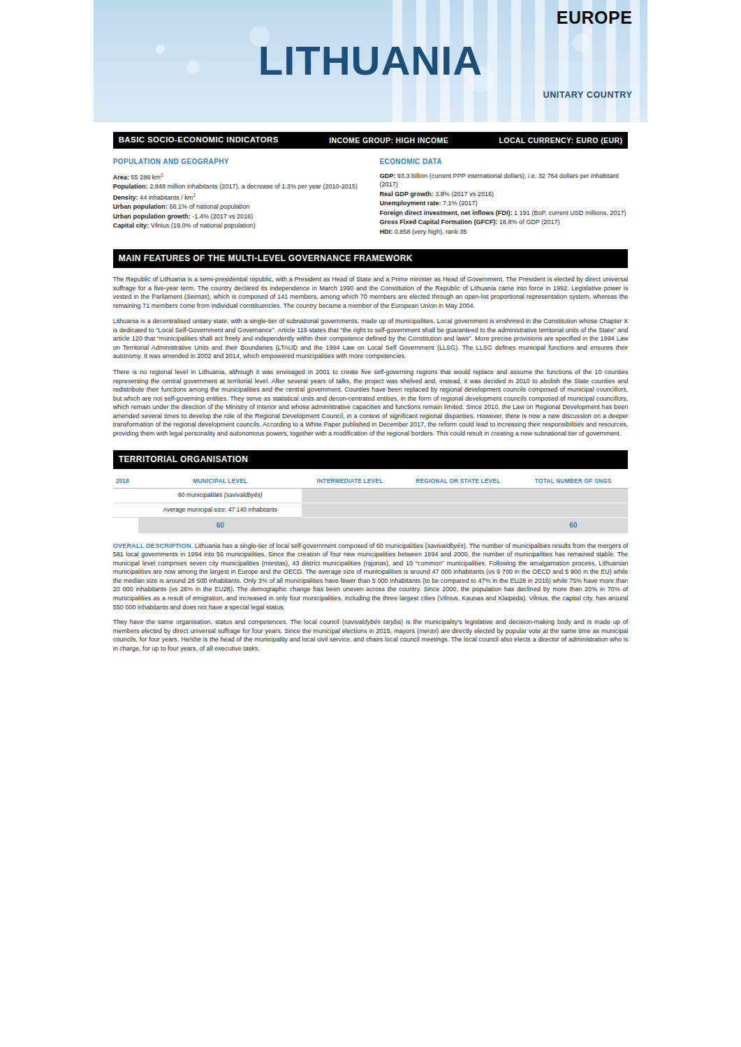EUROPE
LITHUANIA
UNITARY COUNTRY
BASIC SOCIO-ECONOMIC INDICATORS
INCOME GROUP: HIGH INCOME
LOCAL CURRENCY: EURO (EUR)
Population and Geography
Area: 65 286 km2
Population: 2.848 million inhabitants (2017), a decrease of 1.3% per year (2010-2015)
Density: 44 inhabitants / km2
Urban population: 66.1% of national population
Urban population growth: -1.4% (2017 vs 2016)
Capital city: Vilnius (19.0% of national population)
Economic Data
GDP: 93.3 billion (current PPP international dollars), i.e. 32 764 dollars per inhabitant (2017)
Real GDP growth: 3.8% (2017 vs 2016)
Unemployment rate: 7.1% (2017)
Foreign direct investment, net inflows (FDI): 1 191 (BoP, current USD millions, 2017)
Gross Fixed Capital Formation (GFCF): 18.8% of GDP (2017)
HDI: 0.858 (very high), rank 35
MAIN FEATURES OF THE MULTI-LEVEL GOVERNANCE FRAMEWORK
The Republic of Lithuania is a semi-presidential republic, with a President as Head of State and a Prime minister as Head of Government. The President is elected by direct universal suffrage for a five-year term. The country declared its independence in March 1990 and the Constitution of the Republic of Lithuania came into force in 1992. Legislative power is vested in the Parliament (Seimas), which is composed of 141 members, among which 70 members are elected through an open-list proportional representation system, whereas the remaining 71 members come from individual constituencies. The country became a member of the European Union in May 2004.
Lithuania is a decentralised unitary state, with a single-tier of subnational governments, made up of municipalities. Local government is enshrined in the Constitution whose Chapter X is dedicated to “Local Self-Government and Governance”. Article 119 states that “the right to self-government shall be guaranteed to the administrative territorial units of the State” and article 120 that “municipalities shall act freely and independently within their competence defined by the Constitution and laws”. More precise provisions are specified in the 1994 Law on Territorial Administrative Units and their Boundaries (LTAUD and the 1994 Law on Local Self Government (LLSG). The LLSG defines municipal functions and ensures their autonomy. It was amended in 2002 and 2014, which empowered municipalities with more competencies.
There is no regional level in Lithuania, although it was envisaged in 2001 to create five self-governing regions that would replace and assume the functions of the 10 counties representing the central government at territorial level. After several years of talks, the project was shelved and, instead, it was decided in 2010 to abolish the State counties and redistribute their functions among the municipalities and the central government. Counties have been replaced by regional development councils composed of municipal councillors, but which are not self-governing entities. They serve as statistical units and decon-centrated entities, in the form of regional development councils composed of municipal councillors, which remain under the direction of the Ministry of Interior and whose administrative capacities and functions remain limited. Since 2010, the Law on Regional Development has been amended several times to develop the role of the Regional Development Council, in a context of significant regional disparities. However, there is now a new discussion on a deeper transformation of the regional development councils. According to a White Paper published in December 2017, the reform could lead to increasing their responsibilities and resources, providing them with legal personality and autonomous powers, together with a modification of the regional borders. This could result in creating a new subnational tier of government.
TERRITORIAL ORGANISATION
| 2018 | MUNICIPAL LEVEL | INTERMEDIATE LEVEL | REGIONAL OR STATE LEVEL | TOTAL NUMBER OF SNGS |
| --- | --- | --- | --- | --- |
| | 60 municipalities (savivaldbyés) | | | |
| | Average municipal size: 47 140 inhabitants | | | |
| | 60 | | | 60 |
OVERALL DESCRIPTION. Lithuania has a single-tier of local self-government composed of 60 municipalities (savivaldbyés). The number of municipalities results from the mergers of 581 local governments in 1994 into 56 municipalities. Since the creation of four new municipalities between 1994 and 2000, the number of municipalities has remained stable. The municipal level comprises seven city municipalities (miestas), 43 district municipalities (rajonas), and 10 “common” municipalities. Following the amalgamation process, Lithuanian municipalities are now among the largest in Europe and the OECD. The average size of municipalities is around 47 000 inhabitants (vs 9 700 in the OECD and 5 900 in the EU) while the median size is around 28 500 inhabitants. Only 3% of all municipalities have fewer than 5 000 inhabitants (to be compared to 47% in the EU28 in 2016) while 75% have more than 20 000 inhabitants (vs 26% in the EU28). The demographic change has been uneven across the country. Since 2000, the population has declined by more than 20% in 70% of municipalities as a result of emigration, and increased in only four municipalities, including the three largest cities (Vilnius, Kaunas and Klaipėda). Vilnius, the capital city, has around 550 000 inhabitants and does not have a special legal status.
They have the same organisation, status and competences. The local council (savivaldybés taryba) is the municipality's legislative and decision-making body and is made up of members elected by direct universal suffrage for four years. Since the municipal elections in 2015, mayors (meras) are directly elected by popular vote at the same time as municipal councils, for four years. He/she is the head of the municipality and local civil service, and chairs local council meetings. The local council also elects a director of administration who is in charge, for up to four years, of all executive tasks.